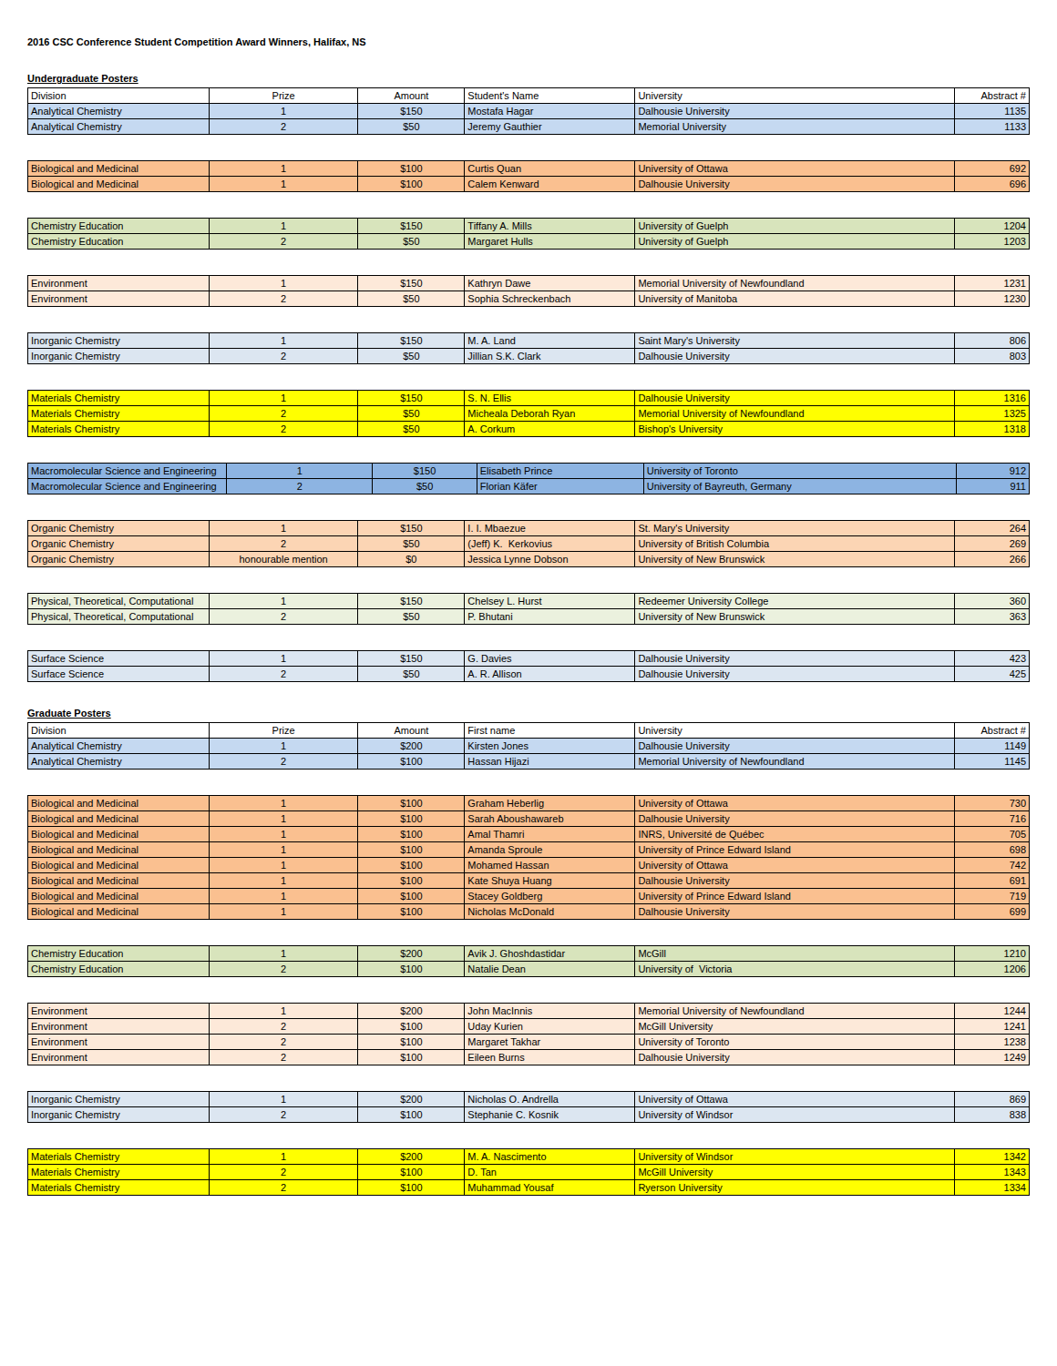2016 CSC Conference Student Competition Award Winners, Halifax, NS
Undergraduate Posters
| Division | Prize | Amount | Student's Name | University | Abstract # |
| Analytical Chemistry | 1 | $150 | Mostafa Hagar | Dalhousie University | 1135 |
| Analytical Chemistry | 2 | $50 | Jeremy Gauthier | Memorial University | 1133 |
| Biological and Medicinal | 1 | $100 | Curtis Quan | University of Ottawa | 692 |
| Biological and Medicinal | 1 | $100 | Calem Kenward | Dalhousie University | 696 |
| Chemistry Education | 1 | $150 | Tiffany A. Mills | University of Guelph | 1204 |
| Chemistry Education | 2 | $50 | Margaret Hulls | University of Guelph | 1203 |
| Environment | 1 | $150 | Kathryn Dawe | Memorial University of Newfoundland | 1231 |
| Environment | 2 | $50 | Sophia Schreckenbach | University of Manitoba | 1230 |
| Inorganic Chemistry | 1 | $150 | M. A. Land | Saint Mary's University | 806 |
| Inorganic Chemistry | 2 | $50 | Jillian S.K. Clark | Dalhousie University | 803 |
| Materials Chemistry | 1 | $150 | S. N. Ellis | Dalhousie University | 1316 |
| Materials Chemistry | 2 | $50 | Micheala Deborah Ryan | Memorial University of Newfoundland | 1325 |
| Materials Chemistry | 2 | $50 | A. Corkum | Bishop's University | 1318 |
| Macromolecular Science and Engineering | 1 | $150 | Elisabeth Prince | University of Toronto | 912 |
| Macromolecular Science and Engineering | 2 | $50 | Florian Käfer | University of Bayreuth, Germany | 911 |
| Organic Chemistry | 1 | $150 | I. I. Mbaezue | St. Mary's University | 264 |
| Organic Chemistry | 2 | $50 | (Jeff) K. Kerkovius | University of British Columbia | 269 |
| Organic Chemistry | honourable mention | $0 | Jessica Lynne Dobson | University of New Brunswick | 266 |
| Physical, Theoretical, Computational | 1 | $150 | Chelsey L. Hurst | Redeemer University College | 360 |
| Physical, Theoretical, Computational | 2 | $50 | P. Bhutani | University of New Brunswick | 363 |
| Surface Science | 1 | $150 | G. Davies | Dalhousie University | 423 |
| Surface Science | 2 | $50 | A. R. Allison | Dalhousie University | 425 |
Graduate Posters
| Division | Prize | Amount | First name | University | Abstract # |
| Analytical Chemistry | 1 | $200 | Kirsten Jones | Dalhousie University | 1149 |
| Analytical Chemistry | 2 | $100 | Hassan Hijazi | Memorial University of Newfoundland | 1145 |
| Biological and Medicinal | 1 | $100 | Graham Heberlig | University of Ottawa | 730 |
| Biological and Medicinal | 1 | $100 | Sarah Aboushawareb | Dalhousie University | 716 |
| Biological and Medicinal | 1 | $100 | Amal Thamri | INRS, Université de Québec | 705 |
| Biological and Medicinal | 1 | $100 | Amanda Sproule | University of Prince Edward Island | 698 |
| Biological and Medicinal | 1 | $100 | Mohamed Hassan | University of Ottawa | 742 |
| Biological and Medicinal | 1 | $100 | Kate Shuya Huang | Dalhousie University | 691 |
| Biological and Medicinal | 1 | $100 | Stacey Goldberg | University of Prince Edward Island | 719 |
| Biological and Medicinal | 1 | $100 | Nicholas McDonald | Dalhousie University | 699 |
| Chemistry Education | 1 | $200 | Avik J. Ghoshdastidar | McGill | 1210 |
| Chemistry Education | 2 | $100 | Natalie Dean | University of Victoria | 1206 |
| Environment | 1 | $200 | John MacInnis | Memorial University of Newfoundland | 1244 |
| Environment | 2 | $100 | Uday Kurien | McGill University | 1241 |
| Environment | 2 | $100 | Margaret Takhar | University of Toronto | 1238 |
| Environment | 2 | $100 | Eileen Burns | Dalhousie University | 1249 |
| Inorganic Chemistry | 1 | $200 | Nicholas O. Andrella | University of Ottawa | 869 |
| Inorganic Chemistry | 2 | $100 | Stephanie C. Kosnik | University of Windsor | 838 |
| Materials Chemistry | 1 | $200 | M. A. Nascimento | University of Windsor | 1342 |
| Materials Chemistry | 2 | $100 | D. Tan | McGill University | 1343 |
| Materials Chemistry | 2 | $100 | Muhammad Yousaf | Ryerson University | 1334 |